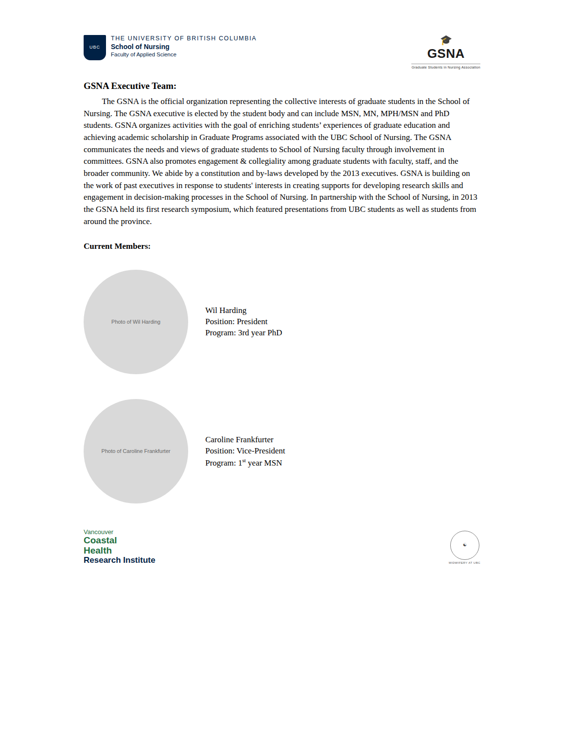UBC
THE UNIVERSITY OF BRITISH COLUMBIA
School of Nursing
Faculty of Applied Science
🎓
GSNA
Graduate Students in Nursing Association
GSNA Executive Team:
The GSNA is the official organization representing the collective interests of graduate students in the School of Nursing. The GSNA executive is elected by the student body and can include MSN, MN, MPH/MSN and PhD students. GSNA organizes activities with the goal of enriching students’ experiences of graduate education and achieving academic scholarship in Graduate Programs associated with the UBC School of Nursing. The GSNA communicates the needs and views of graduate students to School of Nursing faculty through involvement in committees. GSNA also promotes engagement & collegiality among graduate students with faculty, staff, and the broader community. We abide by a constitution and by-laws developed by the 2013 executives. GSNA is building on the work of past executives in response to students' interests in creating supports for developing research skills and engagement in decision-making processes in the School of Nursing. In partnership with the School of Nursing, in 2013 the GSNA held its first research symposium, which featured presentations from UBC students as well as students from around the province.
Current Members:
Photo of Wil Harding
Wil Harding
Position: President
Program: 3rd year PhD
Photo of Caroline Frankfurter
Caroline Frankfurter
Position: Vice-President
Program: 1st year MSN
Vancouver
Coastal
Health
Research Institute
☯
MIDWIFERY AT UBC